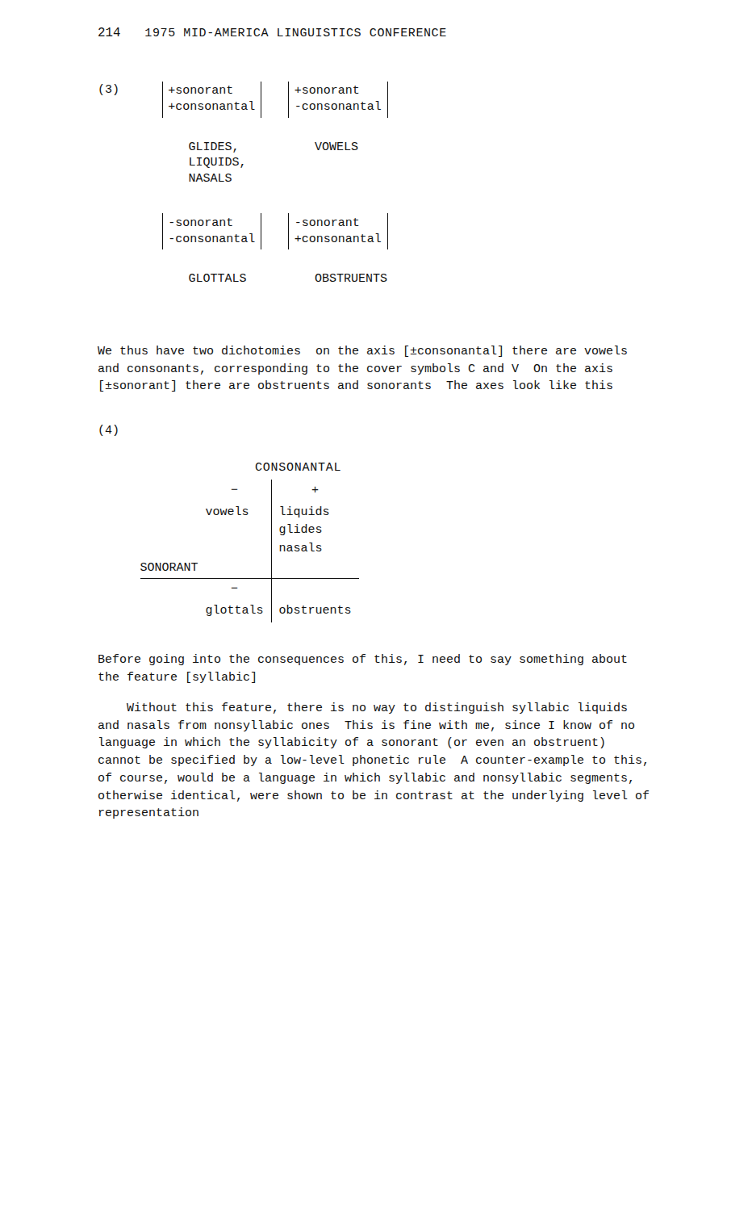214 1975 MID-AMERICA LINGUISTICS CONFERENCE
(3)
| +sonorant +consonantal | +sonorant -consonantal |
| GLIDES, LIQUIDS, NASALS | VOWELS |
| -sonorant -consonantal | -sonorant +consonantal |
| GLOTTALS | OBSTRUENTS |
We thus have two dichotomies on the axis [±consonantal] there are vowels and consonants, corresponding to the cover symbols C and V On the axis [±sonorant] there are obstruents and sonorants The axes look like this
(4)
CONSONANTAL
| | − | + |
| | vowels | liquids glides nasals |
| SONORANT | | |
| | − | |
| | glottals | obstruents |
Before going into the consequences of this, I need to say something about the feature [syllabic]
Without this feature, there is no way to distinguish syllabic liquids and nasals from nonsyllabic ones This is fine with me, since I know of no language in which the syllabicity of a sonorant (or even an obstruent) cannot be specified by a low-level phonetic rule A counter-example to this, of course, would be a language in which syllabic and nonsyllabic segments, otherwise identical, were shown to be in contrast at the underlying level of representation